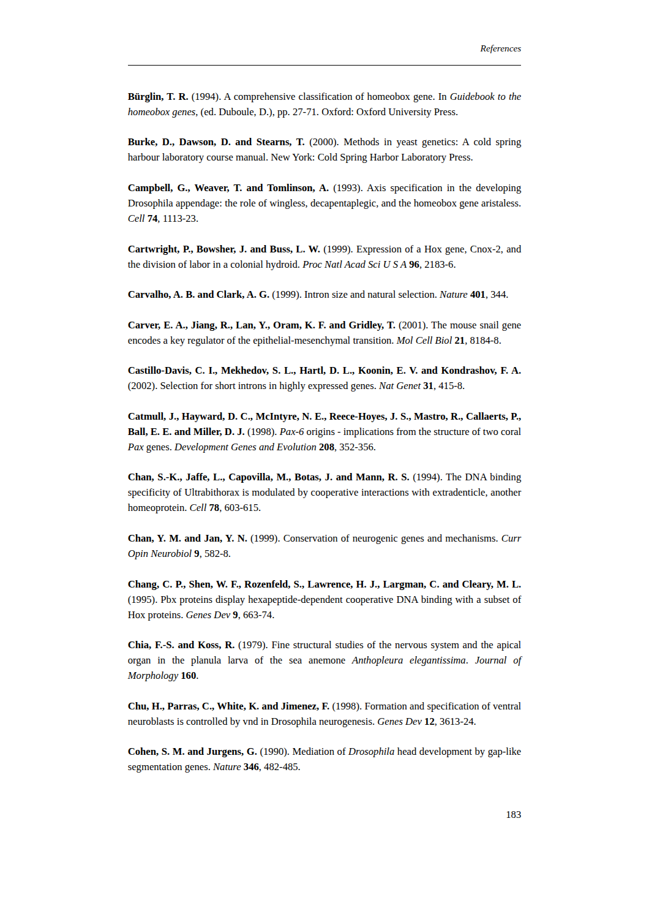References
Bürglin, T. R. (1994). A comprehensive classification of homeobox gene. In Guidebook to the homeobox genes, (ed. Duboule, D.), pp. 27-71. Oxford: Oxford University Press.
Burke, D., Dawson, D. and Stearns, T. (2000). Methods in yeast genetics: A cold spring harbour laboratory course manual. New York: Cold Spring Harbor Laboratory Press.
Campbell, G., Weaver, T. and Tomlinson, A. (1993). Axis specification in the developing Drosophila appendage: the role of wingless, decapentaplegic, and the homeobox gene aristaless. Cell 74, 1113-23.
Cartwright, P., Bowsher, J. and Buss, L. W. (1999). Expression of a Hox gene, Cnox-2, and the division of labor in a colonial hydroid. Proc Natl Acad Sci U S A 96, 2183-6.
Carvalho, A. B. and Clark, A. G. (1999). Intron size and natural selection. Nature 401, 344.
Carver, E. A., Jiang, R., Lan, Y., Oram, K. F. and Gridley, T. (2001). The mouse snail gene encodes a key regulator of the epithelial-mesenchymal transition. Mol Cell Biol 21, 8184-8.
Castillo-Davis, C. I., Mekhedov, S. L., Hartl, D. L., Koonin, E. V. and Kondrashov, F. A. (2002). Selection for short introns in highly expressed genes. Nat Genet 31, 415-8.
Catmull, J., Hayward, D. C., McIntyre, N. E., Reece-Hoyes, J. S., Mastro, R., Callaerts, P., Ball, E. E. and Miller, D. J. (1998). Pax-6 origins - implications from the structure of two coral Pax genes. Development Genes and Evolution 208, 352-356.
Chan, S.-K., Jaffe, L., Capovilla, M., Botas, J. and Mann, R. S. (1994). The DNA binding specificity of Ultrabithorax is modulated by cooperative interactions with extradenticle, another homeoprotein. Cell 78, 603-615.
Chan, Y. M. and Jan, Y. N. (1999). Conservation of neurogenic genes and mechanisms. Curr Opin Neurobiol 9, 582-8.
Chang, C. P., Shen, W. F., Rozenfeld, S., Lawrence, H. J., Largman, C. and Cleary, M. L. (1995). Pbx proteins display hexapeptide-dependent cooperative DNA binding with a subset of Hox proteins. Genes Dev 9, 663-74.
Chia, F.-S. and Koss, R. (1979). Fine structural studies of the nervous system and the apical organ in the planula larva of the sea anemone Anthopleura elegantissima. Journal of Morphology 160.
Chu, H., Parras, C., White, K. and Jimenez, F. (1998). Formation and specification of ventral neuroblasts is controlled by vnd in Drosophila neurogenesis. Genes Dev 12, 3613-24.
Cohen, S. M. and Jurgens, G. (1990). Mediation of Drosophila head development by gap-like segmentation genes. Nature 346, 482-485.
183